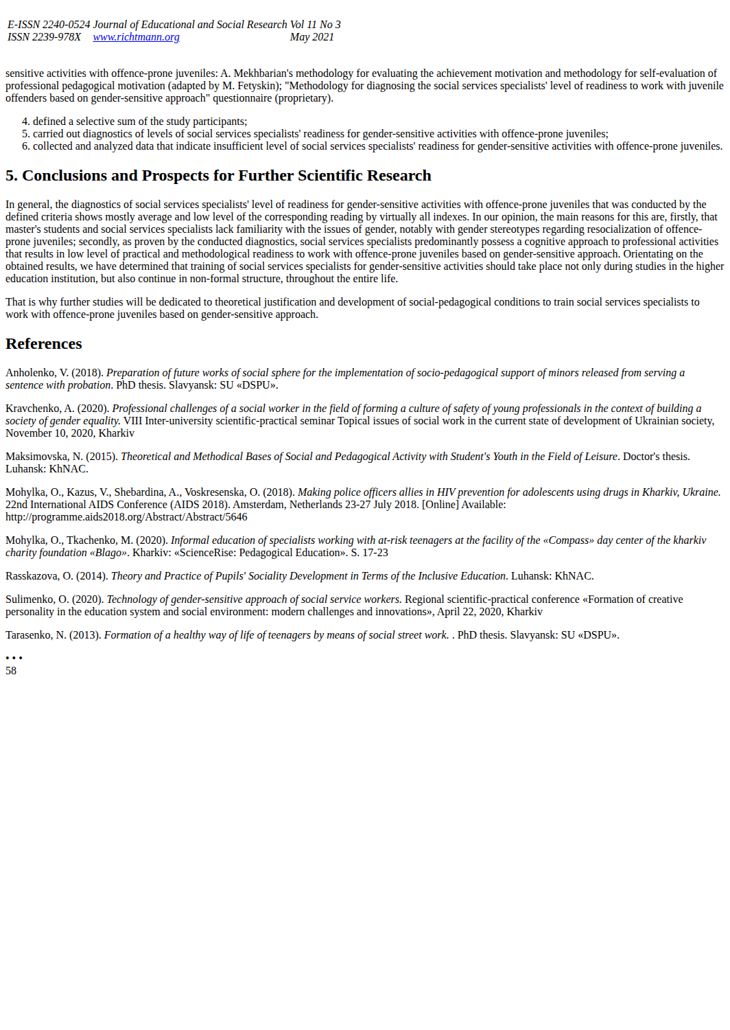| E-ISSN 2240-0524 ISSN 2239-978X | Journal of Educational and Social Research www.richtmann.org | Vol 11 No 3 May 2021 |
sensitive activities with offence-prone juveniles: A. Mekhbarian's methodology for evaluating the achievement motivation and methodology for self-evaluation of professional pedagogical motivation (adapted by M. Fetyskin); "Methodology for diagnosing the social services specialists' level of readiness to work with juvenile offenders based on gender-sensitive approach" questionnaire (proprietary).
defined a selective sum of the study participants;
carried out diagnostics of levels of social services specialists' readiness for gender-sensitive activities with offence-prone juveniles;
collected and analyzed data that indicate insufficient level of social services specialists' readiness for gender-sensitive activities with offence-prone juveniles.
5. Conclusions and Prospects for Further Scientific Research
In general, the diagnostics of social services specialists' level of readiness for gender-sensitive activities with offence-prone juveniles that was conducted by the defined criteria shows mostly average and low level of the corresponding reading by virtually all indexes. In our opinion, the main reasons for this are, firstly, that master's students and social services specialists lack familiarity with the issues of gender, notably with gender stereotypes regarding resocialization of offence-prone juveniles; secondly, as proven by the conducted diagnostics, social services specialists predominantly possess a cognitive approach to professional activities that results in low level of practical and methodological readiness to work with offence-prone juveniles based on gender-sensitive approach. Orientating on the obtained results, we have determined that training of social services specialists for gender-sensitive activities should take place not only during studies in the higher education institution, but also continue in non-formal structure, throughout the entire life.
That is why further studies will be dedicated to theoretical justification and development of social-pedagogical conditions to train social services specialists to work with offence-prone juveniles based on gender-sensitive approach.
References
Anholenko, V. (2018). Preparation of future works of social sphere for the implementation of socio-pedagogical support of minors released from serving a sentence with probation. PhD thesis. Slavyansk: SU «DSPU».
Kravchenko, A. (2020). Professional challenges of a social worker in the field of forming a culture of safety of young professionals in the context of building a society of gender equality. VIII Inter-university scientific-practical seminar Topical issues of social work in the current state of development of Ukrainian society, November 10, 2020, Kharkiv
Maksimovska, N. (2015). Theoretical and Methodical Bases of Social and Pedagogical Activity with Student's Youth in the Field of Leisure. Doctor's thesis. Luhansk: KhNAC.
Mohylka, O., Kazus, V., Shebardina, A., Voskresenska, O. (2018). Making police officers allies in HIV prevention for adolescents using drugs in Kharkiv, Ukraine. 22nd International AIDS Conference (AIDS 2018). Amsterdam, Netherlands 23-27 July 2018. [Online] Available: http://programme.aids2018.org/Abstract/Abstract/5646
Mohylka, O., Tkachenko, M. (2020). Informal education of specialists working with at-risk teenagers at the facility of the «Compass» day center of the kharkiv charity foundation «Blago». Kharkiv: «ScienceRise: Pedagogical Education». S. 17-23
Rasskazova, O. (2014). Theory and Practice of Pupils' Sociality Development in Terms of the Inclusive Education. Luhansk: KhNAC.
Sulimenko, O. (2020). Technology of gender-sensitive approach of social service workers. Regional scientific-practical conference «Formation of creative personality in the education system and social environment: modern challenges and innovations», April 22, 2020, Kharkiv
Tarasenko, N. (2013). Formation of a healthy way of life of teenagers by means of social street work. . PhD thesis. Slavyansk: SU «DSPU».
• • •
58